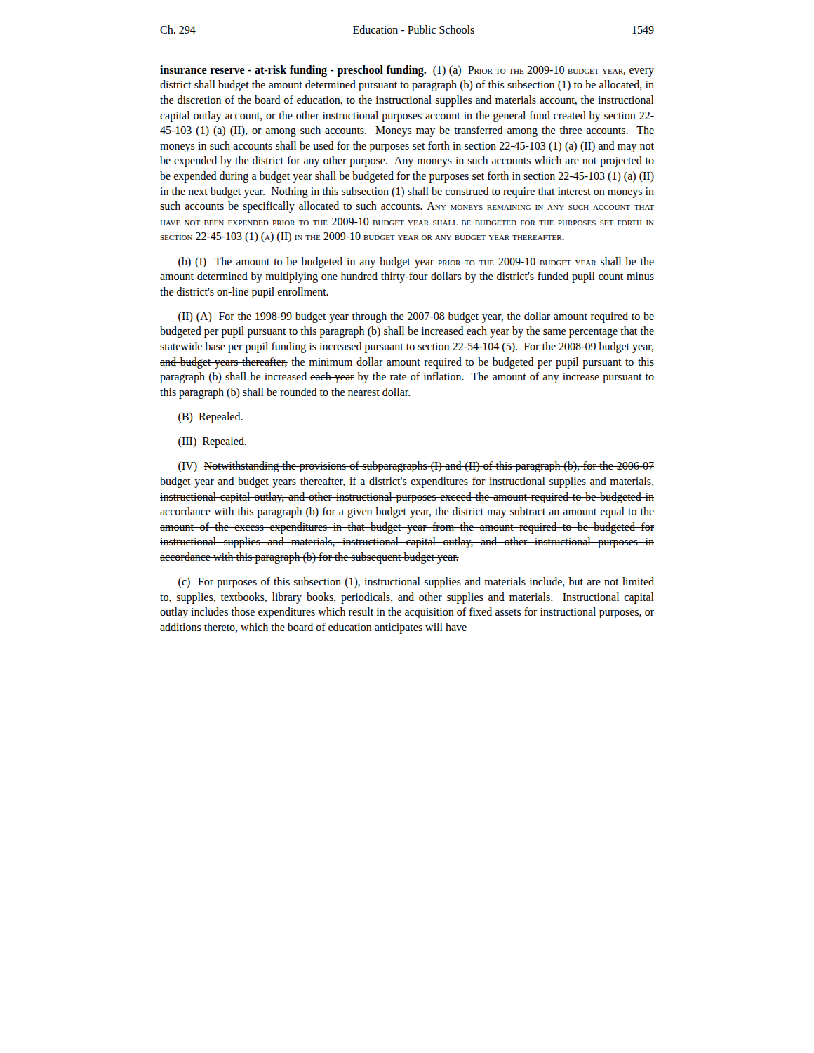Ch. 294 Education - Public Schools 1549
insurance reserve - at-risk funding - preschool funding. (1) (a) Prior to the 2009-10 budget year, every district shall budget the amount determined pursuant to paragraph (b) of this subsection (1) to be allocated, in the discretion of the board of education, to the instructional supplies and materials account, the instructional capital outlay account, or the other instructional purposes account in the general fund created by section 22-45-103 (1) (a) (II), or among such accounts. Moneys may be transferred among the three accounts. The moneys in such accounts shall be used for the purposes set forth in section 22-45-103 (1) (a) (II) and may not be expended by the district for any other purpose. Any moneys in such accounts which are not projected to be expended during a budget year shall be budgeted for the purposes set forth in section 22-45-103 (1) (a) (II) in the next budget year. Nothing in this subsection (1) shall be construed to require that interest on moneys in such accounts be specifically allocated to such accounts. Any moneys remaining in any such account that have not been expended prior to the 2009-10 budget year shall be budgeted for the purposes set forth in section 22-45-103 (1) (a) (II) in the 2009-10 budget year or any budget year thereafter.
(b) (I) The amount to be budgeted in any budget year prior to the 2009-10 budget year shall be the amount determined by multiplying one hundred thirty-four dollars by the district's funded pupil count minus the district's on-line pupil enrollment.
(II) (A) For the 1998-99 budget year through the 2007-08 budget year, the dollar amount required to be budgeted per pupil pursuant to this paragraph (b) shall be increased each year by the same percentage that the statewide base per pupil funding is increased pursuant to section 22-54-104 (5). For the 2008-09 budget year, and budget years thereafter, the minimum dollar amount required to be budgeted per pupil pursuant to this paragraph (b) shall be increased each year by the rate of inflation. The amount of any increase pursuant to this paragraph (b) shall be rounded to the nearest dollar.
(B) Repealed.
(III) Repealed.
(IV) Notwithstanding the provisions of subparagraphs (I) and (II) of this paragraph (b), for the 2006-07 budget year and budget years thereafter, if a district's expenditures for instructional supplies and materials, instructional capital outlay, and other instructional purposes exceed the amount required to be budgeted in accordance with this paragraph (b) for a given budget year, the district may subtract an amount equal to the amount of the excess expenditures in that budget year from the amount required to be budgeted for instructional supplies and materials, instructional capital outlay, and other instructional purposes in accordance with this paragraph (b) for the subsequent budget year.
(c) For purposes of this subsection (1), instructional supplies and materials include, but are not limited to, supplies, textbooks, library books, periodicals, and other supplies and materials. Instructional capital outlay includes those expenditures which result in the acquisition of fixed assets for instructional purposes, or additions thereto, which the board of education anticipates will have